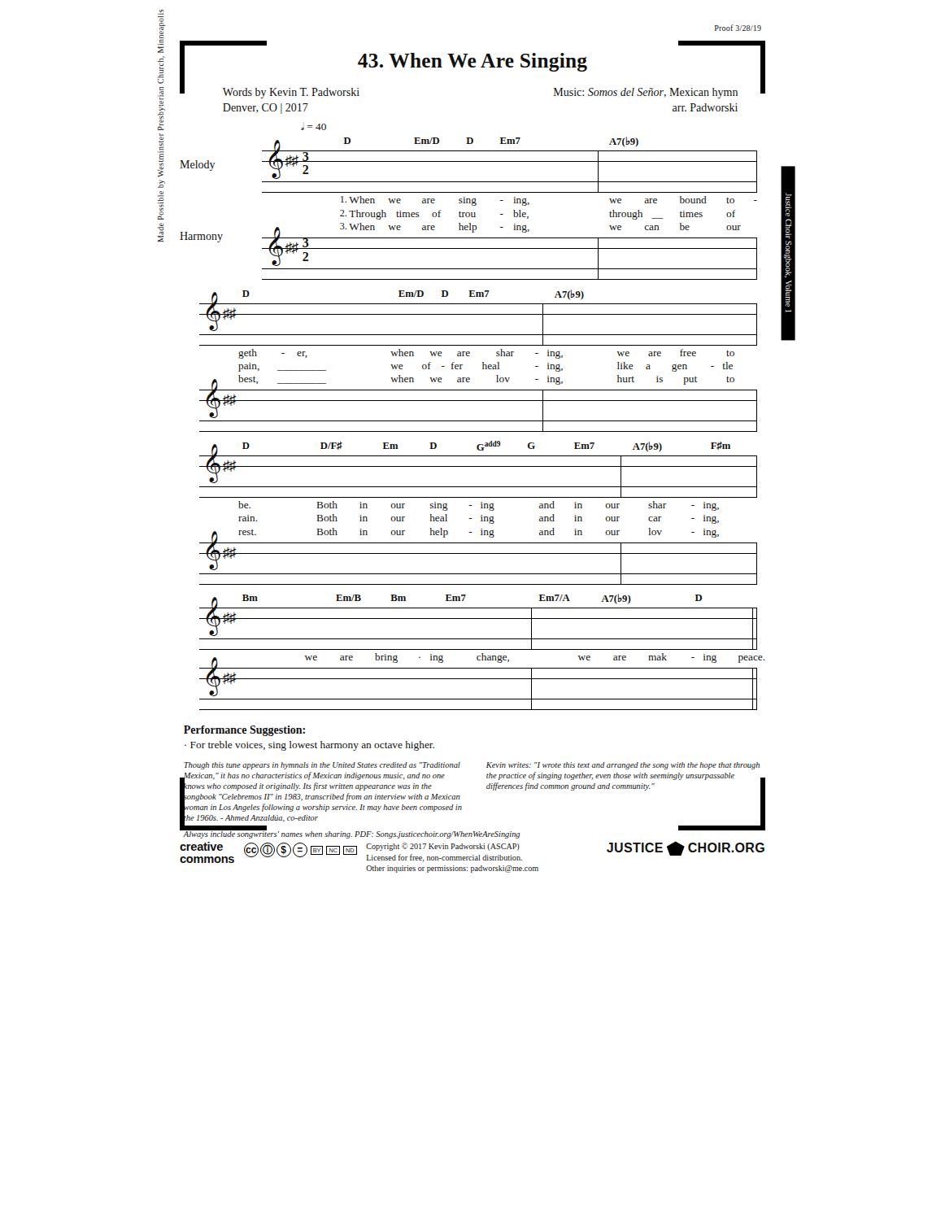Proof 3/28/19
43. When We Are Singing
Words by Kevin T. Padworski
Denver, CO | 2017
Music: Somos del Señor, Mexican hymn
arr. Padworski
𝅗𝅥 = 40
D Em/D D Em7 A7(♭9)
Melody
𝄞
♯♯
3
2
1. When we are sing-ing, we are bound to-
2. Through times of trou-ble, through__ times of
3. When we are help-ing, we can be our
Harmony
𝄞
♯♯
3
2
D Em/D D Em7 A7(♭9)
𝄞
♯♯
geth-er, when we are shar-ing, we are free to
pain,_________ we of-fer heal-ing, like a gen-tle
best,_________ when we are lov-ing, hurt is put to
𝄞
♯♯
D D/F♯ Em D Gadd9 G Em7 A7(♭9) F♯m
𝄞
♯♯
be. Both in our sing-ing and in our shar-ing,
rain. Both in our heal-ing and in our car-ing,
rest. Both in our help-ing and in our lov-ing,
𝄞
♯♯
Bm Em/B Bm Em7 Em7/A A7(♭9) D
𝄞
♯♯
we are bring·ing change, we are mak-ing peace.
𝄞
♯♯
Made Possible by Westminster Presbyterian Church, Minneapolis
Justice Choir Songbook, Volume 1
Performance Suggestion:
· For treble voices, sing lowest harmony an octave higher.
Though this tune appears in hymnals in the United States credited as "Traditional Mexican," it has no characteristics of Mexican indigenous music, and no one knows who composed it originally. Its first written appearance was in the songbook "Celebremos II" in 1983, transcribed from an interview with a Mexican woman in Los Angeles following a worship service. It may have been composed in the 1960s. - Ahmed Anzaldúa, co-editor
Kevin writes: "I wrote this text and arranged the song with the hope that through the practice of singing together, even those with seemingly unsurpassable differences find common ground and community."
Always include songwriters' names when sharing. PDF: Songs.justicechoir.org/WhenWeAreSinging
creative
commons
cc ⓘ $ = BY NC ND
Copyright © 2017 Kevin Padworski (ASCAP)
Licensed for free, non-commercial distribution.
Other inquiries or permissions: padworski@me.com
JUSTICE CHOIR.ORG